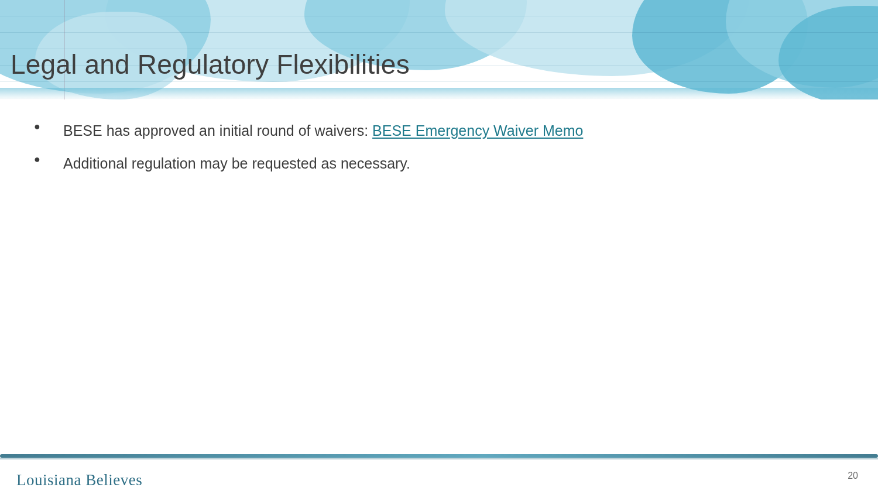Legal and Regulatory Flexibilities
BESE has approved an initial round of waivers: BESE Emergency Waiver Memo
Additional regulation may be requested as necessary.
Louisiana Believes
20